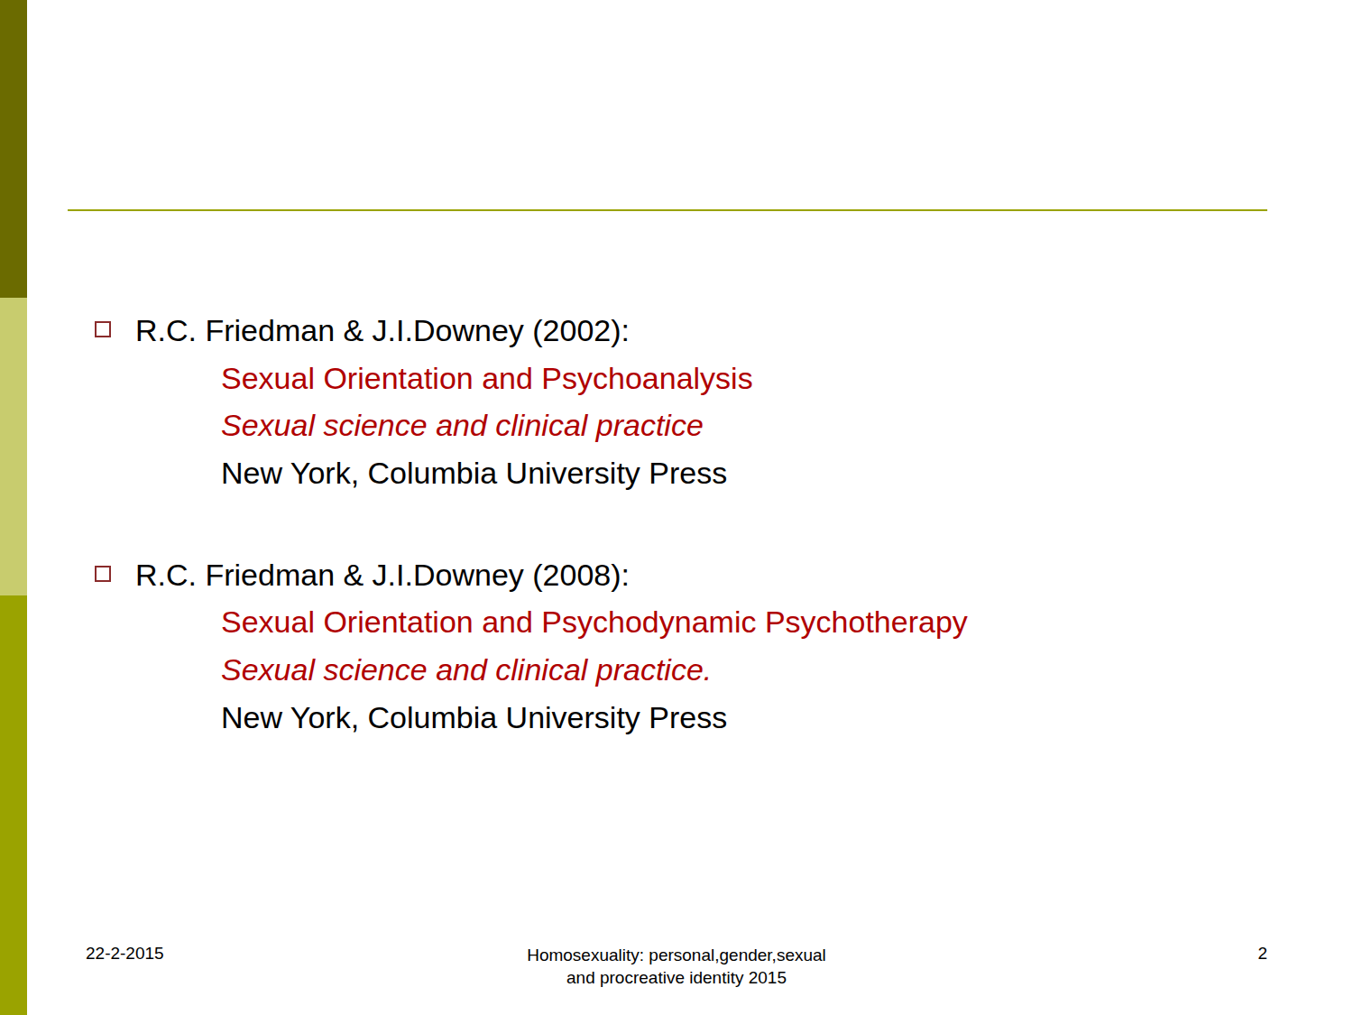R.C. Friedman & J.I.Downey (2002): Sexual Orientation and Psychoanalysis Sexual science and clinical practice New York, Columbia University Press
R.C. Friedman & J.I.Downey (2008): Sexual Orientation and Psychodynamic Psychotherapy Sexual science and clinical practice. New York, Columbia University Press
22-2-2015
Homosexuality: personal,gender,sexual
and procreative identity 2015
2